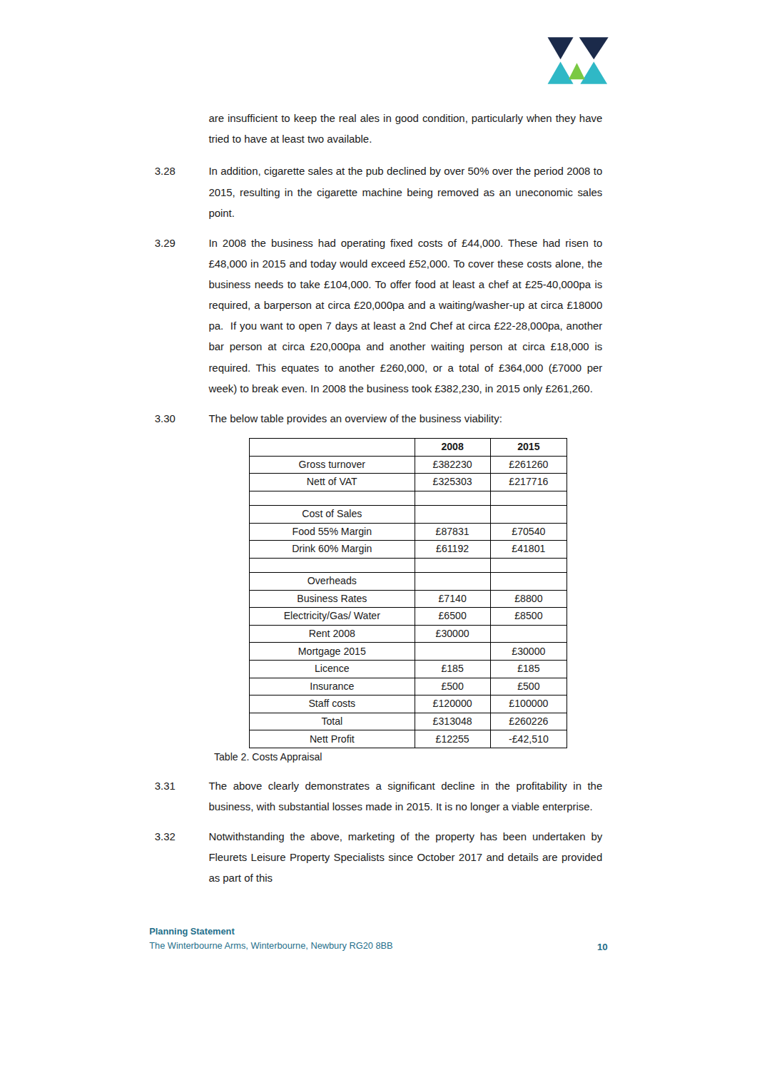are insufficient to keep the real ales in good condition, particularly when they have tried to have at least two available.
3.28
In addition, cigarette sales at the pub declined by over 50% over the period 2008 to 2015, resulting in the cigarette machine being removed as an uneconomic sales point.
3.29
In 2008 the business had operating fixed costs of £44,000. These had risen to £48,000 in 2015 and today would exceed £52,000. To cover these costs alone, the business needs to take £104,000. To offer food at least a chef at £25-40,000pa is required, a barperson at circa £20,000pa and a waiting/washer-up at circa £18000 pa. If you want to open 7 days at least a 2nd Chef at circa £22-28,000pa, another bar person at circa £20,000pa and another waiting person at circa £18,000 is required. This equates to another £260,000, or a total of £364,000 (£7000 per week) to break even. In 2008 the business took £382,230, in 2015 only £261,260.
3.30
The below table provides an overview of the business viability:
| | 2008 | 2015 |
| --- | --- | --- |
| Gross turnover | £382230 | £261260 |
| Nett of VAT | £325303 | £217716 |
| Cost of Sales | | |
| Food 55% Margin | £87831 | £70540 |
| Drink 60% Margin | £61192 | £41801 |
| Overheads | | |
| Business Rates | £7140 | £8800 |
| Electricity/Gas/ Water | £6500 | £8500 |
| Rent 2008 | £30000 | |
| Mortgage 2015 | | £30000 |
| Licence | £185 | £185 |
| Insurance | £500 | £500 |
| Staff costs | £120000 | £100000 |
| Total | £313048 | £260226 |
| Nett Profit | £12255 | -£42,510 |
Table 2. Costs Appraisal
3.31
The above clearly demonstrates a significant decline in the profitability in the business, with substantial losses made in 2015. It is no longer a viable enterprise.
3.32
Notwithstanding the above, marketing of the property has been undertaken by Fleurets Leisure Property Specialists since October 2017 and details are provided as part of this
Planning Statement
The Winterbourne Arms, Winterbourne, Newbury RG20 8BB
10